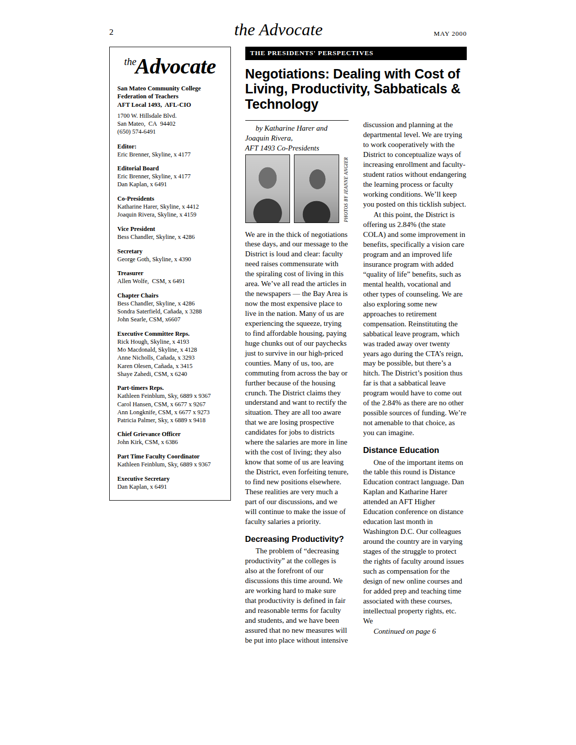2
the Advocate
MAY 2000
the Advocate
San Mateo Community College
Federation of Teachers
AFT Local 1493, AFL-CIO
1700 W. Hillsdale Blvd.
San Mateo, CA 94402
(650) 574-6491
Editor:
Eric Brenner, Skyline, x 4177
Editorial Board
Eric Brenner, Skyline, x 4177
Dan Kaplan, x 6491
Co-Presidents
Katharine Harer, Skyline, x 4412
Joaquin Rivera, Skyline, x 4159
Vice President
Bess Chandler, Skyline, x 4286
Secretary
George Goth, Skyline, x 4390
Treasurer
Allen Wolfe, CSM, x 6491
Chapter Chairs
Bess Chandler, Skyline, x 4286
Sondra Saterfield, Cañada, x 3288
John Searle, CSM, x6607
Executive Committee Reps.
Rick Hough, Skyline, x 4193
Mo Macdonald, Skyline, x 4128
Anne Nicholls, Cañada, x 3293
Karen Olesen, Cañada, x 3415
Shaye Zahedi, CSM, x 6240
Part-timers Reps.
Kathleen Feinblum, Sky, 6889 x 9367
Carol Hansen, CSM, x 6677 x 9267
Ann Longknife, CSM, x 6677 x 9273
Patricia Palmer, Sky, x 6889 x 9418
Chief Grievance Officer
John Kirk, CSM, x 6386
Part Time Faculty Coordinator
Kathleen Feinblum, Sky, 6889 x 9367
Executive Secretary
Dan Kaplan, x 6491
THE PRESIDENTS' PERSPECTIVES
Negotiations: Dealing with Cost of Living, Productivity, Sabbaticals & Technology
by Katharine Harer and Joaquin Rivera,
AFT 1493 Co-Presidents
PHOTOS BY JEANNE ANGIER
We are in the thick of negotiations these days, and our message to the District is loud and clear: faculty need raises commensurate with the spiraling cost of living in this area. We’ve all read the articles in the newspapers — the Bay Area is now the most expensive place to live in the nation. Many of us are experiencing the squeeze, trying to find affordable housing, paying huge chunks out of our paychecks just to survive in our high-priced counties. Many of us, too, are commuting from across the bay or further because of the housing crunch. The District claims they understand and want to rectify the situation. They are all too aware that we are losing prospective candidates for jobs to districts where the salaries are more in line with the cost of living; they also know that some of us are leaving the District, even forfeiting tenure, to find new positions elsewhere. These realities are very much a part of our discussions, and we will continue to make the issue of faculty salaries a priority.
Decreasing Productivity?
The problem of “decreasing productivity” at the colleges is also at the forefront of our discussions this time around. We are working hard to make sure that productivity is defined in fair and reasonable terms for faculty and students, and we have been assured that no new measures will be put into place without intensive discussion and planning at the departmental level. We are trying to work cooperatively with the District to conceptualize ways of increasing enrollment and faculty-student ratios without endangering the learning process or faculty working conditions. We’ll keep you posted on this ticklish subject.
At this point, the District is offering us 2.84% (the state COLA) and some improvement in benefits, specifically a vision care program and an improved life insurance program with added “quality of life” benefits, such as mental health, vocational and other types of counseling. We are also exploring some new approaches to retirement compensation. Reinstituting the sabbatical leave program, which was traded away over twenty years ago during the CTA’s reign, may be possible, but there’s a hitch. The District’s position thus far is that a sabbatical leave program would have to come out of the 2.84% as there are no other possible sources of funding. We’re not amenable to that choice, as you can imagine.
Distance Education
One of the important items on the table this round is Distance Education contract language. Dan Kaplan and Katharine Harer attended an AFT Higher Education conference on distance education last month in Washington D.C. Our colleagues around the country are in varying stages of the struggle to protect the rights of faculty around issues such as compensation for the design of new online courses and for added prep and teaching time associated with these courses, intellectual property rights, etc. We
Continued on page 6